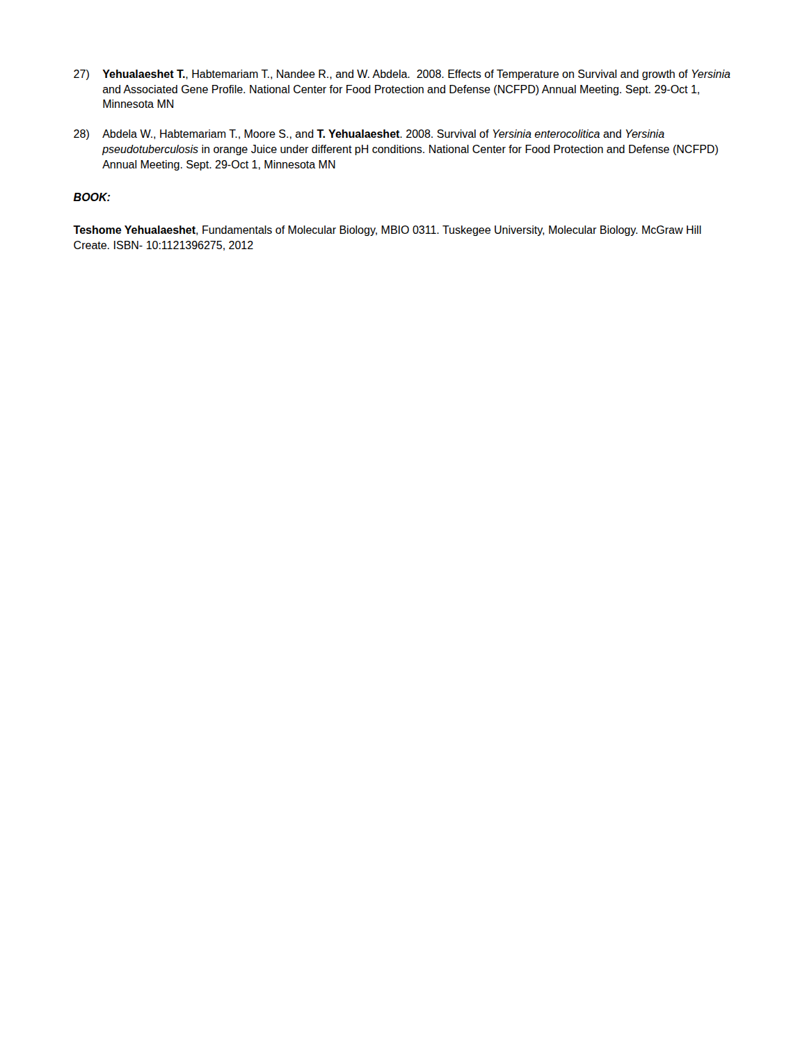27) Yehualaeshet T., Habtemariam T., Nandee R., and W. Abdela. 2008. Effects of Temperature on Survival and growth of Yersinia and Associated Gene Profile. National Center for Food Protection and Defense (NCFPD) Annual Meeting. Sept. 29-Oct 1, Minnesota MN
28) Abdela W., Habtemariam T., Moore S., and T. Yehualaeshet. 2008. Survival of Yersinia enterocolitica and Yersinia pseudotuberculosis in orange Juice under different pH conditions. National Center for Food Protection and Defense (NCFPD) Annual Meeting. Sept. 29-Oct 1, Minnesota MN
BOOK:
Teshome Yehualaeshet, Fundamentals of Molecular Biology, MBIO 0311. Tuskegee University, Molecular Biology. McGraw Hill Create. ISBN- 10:1121396275, 2012